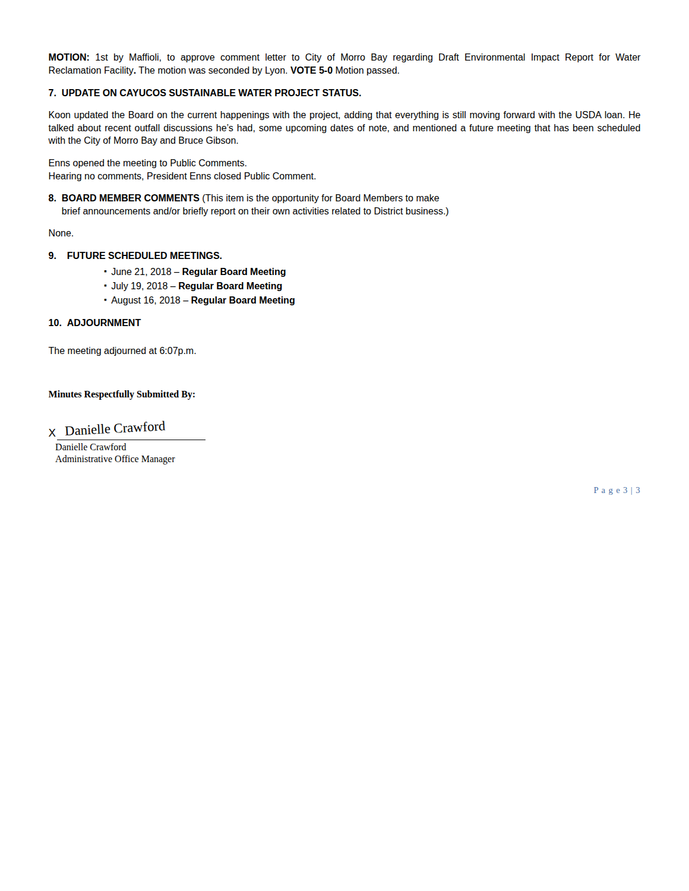MOTION: 1st by Maffioli, to approve comment letter to City of Morro Bay regarding Draft Environmental Impact Report for Water Reclamation Facility. The motion was seconded by Lyon. VOTE 5-0 Motion passed.
7. UPDATE ON CAYUCOS SUSTAINABLE WATER PROJECT STATUS.
Koon updated the Board on the current happenings with the project, adding that everything is still moving forward with the USDA loan. He talked about recent outfall discussions he’s had, some upcoming dates of note, and mentioned a future meeting that has been scheduled with the City of Morro Bay and Bruce Gibson.
Enns opened the meeting to Public Comments.
Hearing no comments, President Enns closed Public Comment.
8. BOARD MEMBER COMMENTS (This item is the opportunity for Board Members to make
brief announcements and/or briefly report on their own activities related to District business.)
None.
9. FUTURE SCHEDULED MEETINGS.
June 21, 2018 – Regular Board Meeting
July 19, 2018 – Regular Board Meeting
August 16, 2018 – Regular Board Meeting
10. ADJOURNMENT
The meeting adjourned at 6:07p.m.
Minutes Respectfully Submitted By:
XDanielle Crawford
Danielle Crawford
Administrative Office Manager
P a g e 3 | 3